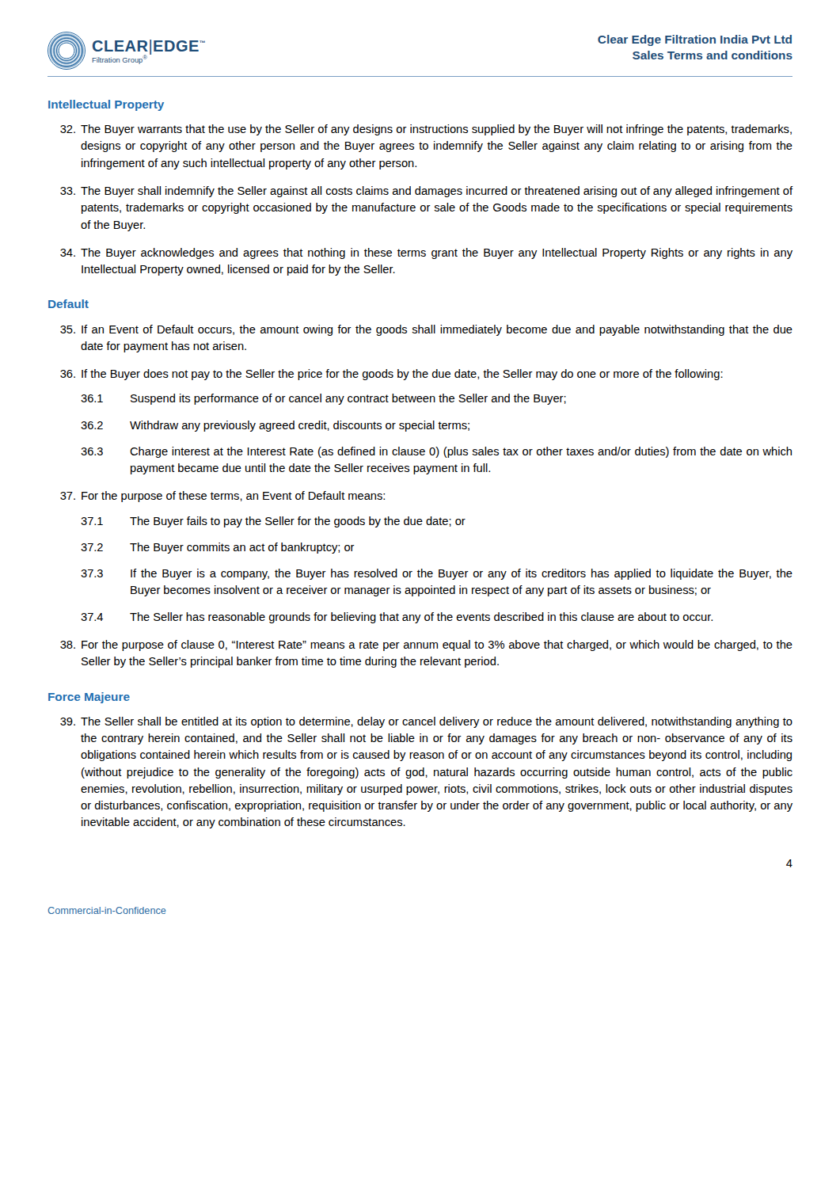CLEAR|EDGE™
Filtration Group®
Clear Edge Filtration India Pvt Ltd
Sales Terms and conditions
Intellectual Property
32. The Buyer warrants that the use by the Seller of any designs or instructions supplied by the Buyer will not infringe the patents, trademarks, designs or copyright of any other person and the Buyer agrees to indemnify the Seller against any claim relating to or arising from the infringement of any such intellectual property of any other person.
33. The Buyer shall indemnify the Seller against all costs claims and damages incurred or threatened arising out of any alleged infringement of patents, trademarks or copyright occasioned by the manufacture or sale of the Goods made to the specifications or special requirements of the Buyer.
34. The Buyer acknowledges and agrees that nothing in these terms grant the Buyer any Intellectual Property Rights or any rights in any Intellectual Property owned, licensed or paid for by the Seller.
Default
35. If an Event of Default occurs, the amount owing for the goods shall immediately become due and payable notwithstanding that the due date for payment has not arisen.
36. If the Buyer does not pay to the Seller the price for the goods by the due date, the Seller may do one or more of the following:
36.1 Suspend its performance of or cancel any contract between the Seller and the Buyer;
36.2 Withdraw any previously agreed credit, discounts or special terms;
36.3 Charge interest at the Interest Rate (as defined in clause 0) (plus sales tax or other taxes and/or duties) from the date on which payment became due until the date the Seller receives payment in full.
37. For the purpose of these terms, an Event of Default means:
37.1 The Buyer fails to pay the Seller for the goods by the due date; or
37.2 The Buyer commits an act of bankruptcy; or
37.3 If the Buyer is a company, the Buyer has resolved or the Buyer or any of its creditors has applied to liquidate the Buyer, the Buyer becomes insolvent or a receiver or manager is appointed in respect of any part of its assets or business; or
37.4 The Seller has reasonable grounds for believing that any of the events described in this clause are about to occur.
38. For the purpose of clause 0, “Interest Rate” means a rate per annum equal to 3% above that charged, or which would be charged, to the Seller by the Seller’s principal banker from time to time during the relevant period.
Force Majeure
39. The Seller shall be entitled at its option to determine, delay or cancel delivery or reduce the amount delivered, notwithstanding anything to the contrary herein contained, and the Seller shall not be liable in or for any damages for any breach or non- observance of any of its obligations contained herein which results from or is caused by reason of or on account of any circumstances beyond its control, including (without prejudice to the generality of the foregoing) acts of god, natural hazards occurring outside human control, acts of the public enemies, revolution, rebellion, insurrection, military or usurped power, riots, civil commotions, strikes, lock outs or other industrial disputes or disturbances, confiscation, expropriation, requisition or transfer by or under the order of any government, public or local authority, or any inevitable accident, or any combination of these circumstances.
4
Commercial-in-Confidence